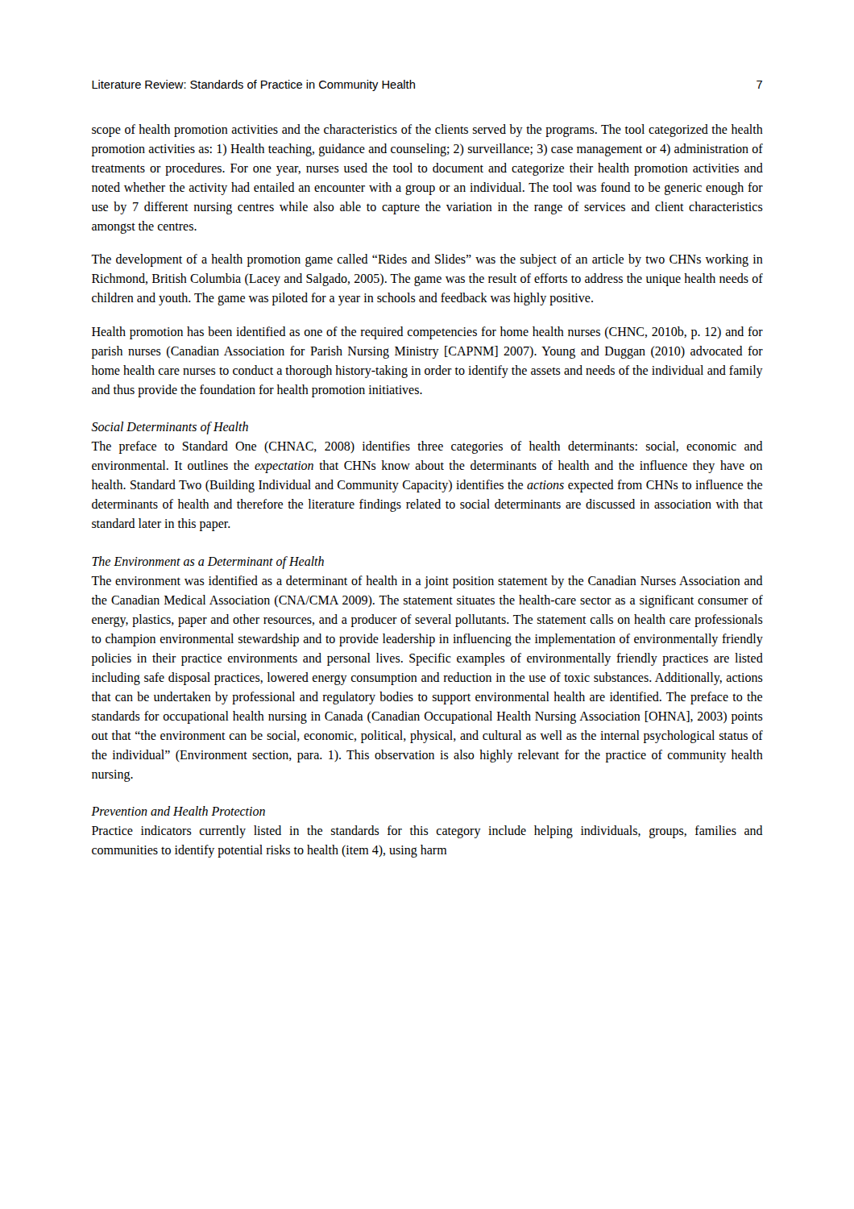Literature Review: Standards of Practice in Community Health 7
scope of health promotion activities and the characteristics of the clients served by the programs. The tool categorized the health promotion activities as: 1) Health teaching, guidance and counseling; 2) surveillance; 3) case management or 4) administration of treatments or procedures. For one year, nurses used the tool to document and categorize their health promotion activities and noted whether the activity had entailed an encounter with a group or an individual. The tool was found to be generic enough for use by 7 different nursing centres while also able to capture the variation in the range of services and client characteristics amongst the centres.
The development of a health promotion game called “Rides and Slides” was the subject of an article by two CHNs working in Richmond, British Columbia (Lacey and Salgado, 2005). The game was the result of efforts to address the unique health needs of children and youth. The game was piloted for a year in schools and feedback was highly positive.
Health promotion has been identified as one of the required competencies for home health nurses (CHNC, 2010b, p. 12) and for parish nurses (Canadian Association for Parish Nursing Ministry [CAPNM] 2007). Young and Duggan (2010) advocated for home health care nurses to conduct a thorough history-taking in order to identify the assets and needs of the individual and family and thus provide the foundation for health promotion initiatives.
Social Determinants of Health
The preface to Standard One (CHNAC, 2008) identifies three categories of health determinants: social, economic and environmental. It outlines the expectation that CHNs know about the determinants of health and the influence they have on health. Standard Two (Building Individual and Community Capacity) identifies the actions expected from CHNs to influence the determinants of health and therefore the literature findings related to social determinants are discussed in association with that standard later in this paper.
The Environment as a Determinant of Health
The environment was identified as a determinant of health in a joint position statement by the Canadian Nurses Association and the Canadian Medical Association (CNA/CMA 2009). The statement situates the health-care sector as a significant consumer of energy, plastics, paper and other resources, and a producer of several pollutants. The statement calls on health care professionals to champion environmental stewardship and to provide leadership in influencing the implementation of environmentally friendly policies in their practice environments and personal lives. Specific examples of environmentally friendly practices are listed including safe disposal practices, lowered energy consumption and reduction in the use of toxic substances. Additionally, actions that can be undertaken by professional and regulatory bodies to support environmental health are identified. The preface to the standards for occupational health nursing in Canada (Canadian Occupational Health Nursing Association [OHNA], 2003) points out that “the environment can be social, economic, political, physical, and cultural as well as the internal psychological status of the individual” (Environment section, para. 1). This observation is also highly relevant for the practice of community health nursing.
Prevention and Health Protection
Practice indicators currently listed in the standards for this category include helping individuals, groups, families and communities to identify potential risks to health (item 4), using harm